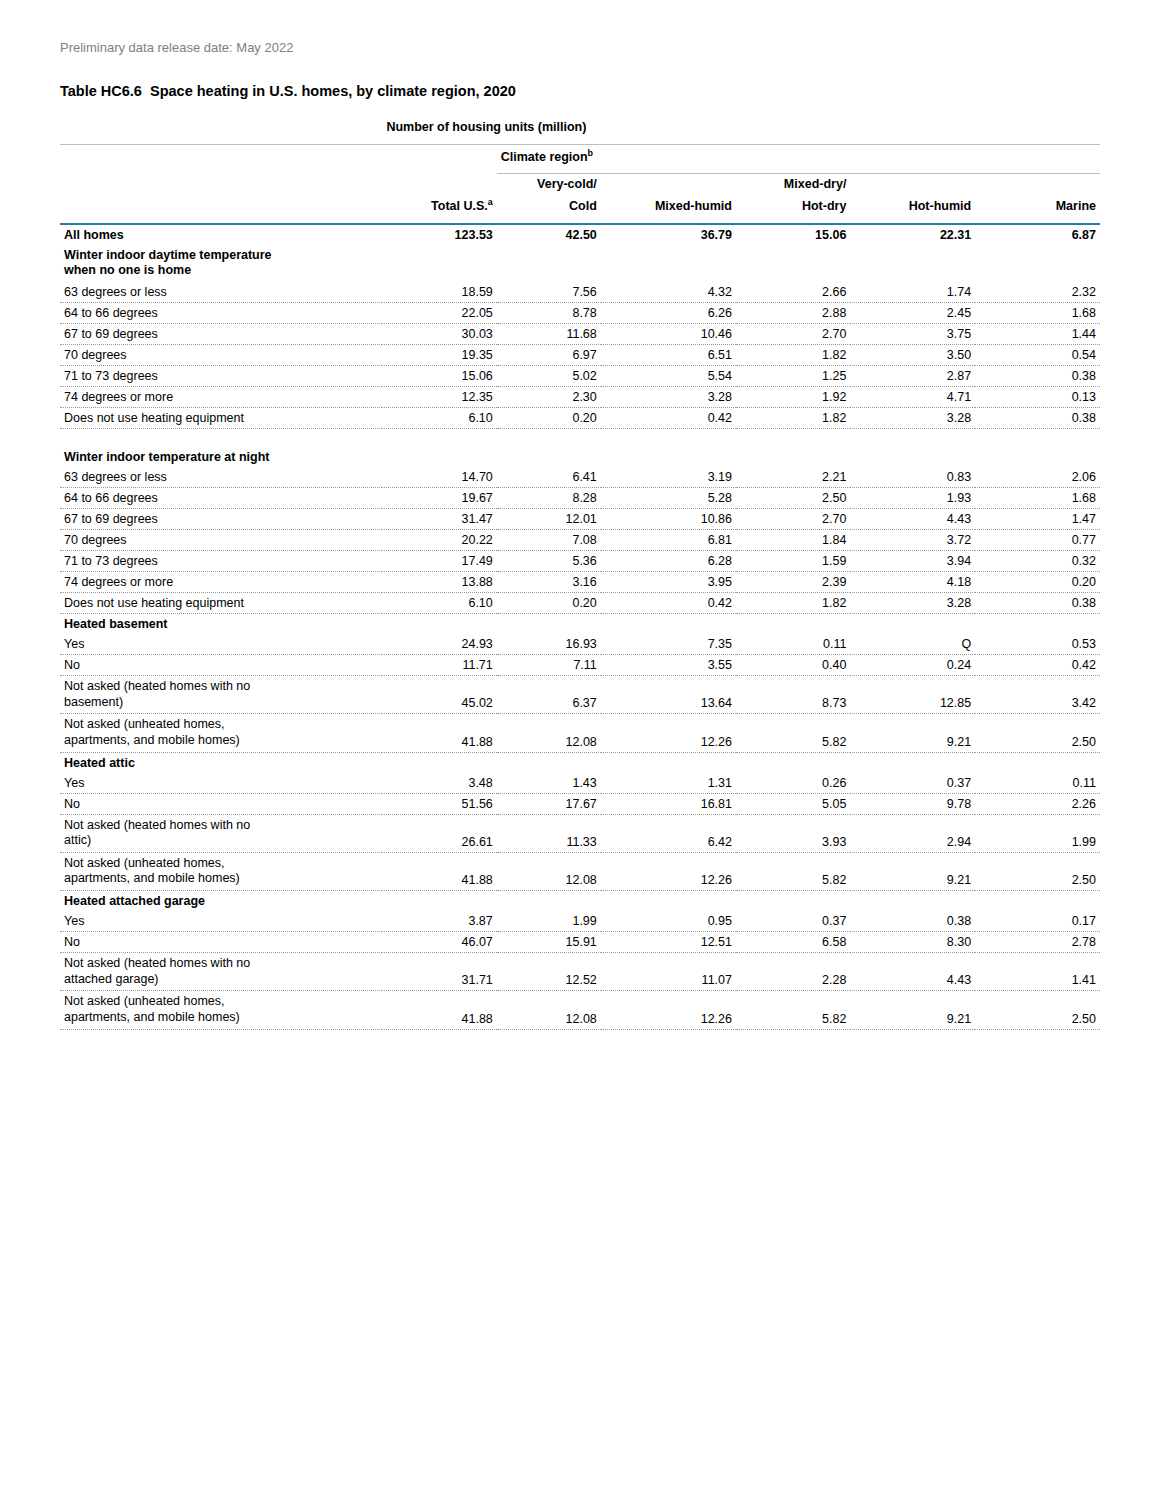Preliminary data release date: May 2022
Table HC6.6 Space heating in U.S. homes, by climate region, 2020
| | Number of housing units (million) |
| | | Climate region b |
| | | Very-cold/ | | Mixed-dry/ | | |
| | Total U.S. a | Cold | Mixed-humid | Hot-dry | Hot-humid | Marine |
| All homes | 123.53 | 42.50 | 36.79 | 15.06 | 22.31 | 6.87 |
| Winter indoor daytime temperature when no one is home |
| 63 degrees or less | 18.59 | 7.56 | 4.32 | 2.66 | 1.74 | 2.32 |
| 64 to 66 degrees | 22.05 | 8.78 | 6.26 | 2.88 | 2.45 | 1.68 |
| 67 to 69 degrees | 30.03 | 11.68 | 10.46 | 2.70 | 3.75 | 1.44 |
| 70 degrees | 19.35 | 6.97 | 6.51 | 1.82 | 3.50 | 0.54 |
| 71 to 73 degrees | 15.06 | 5.02 | 5.54 | 1.25 | 2.87 | 0.38 |
| 74 degrees or more | 12.35 | 2.30 | 3.28 | 1.92 | 4.71 | 0.13 |
| Does not use heating equipment | 6.10 | 0.20 | 0.42 | 1.82 | 3.28 | 0.38 |
| Winter indoor temperature at night |
| 63 degrees or less | 14.70 | 6.41 | 3.19 | 2.21 | 0.83 | 2.06 |
| 64 to 66 degrees | 19.67 | 8.28 | 5.28 | 2.50 | 1.93 | 1.68 |
| 67 to 69 degrees | 31.47 | 12.01 | 10.86 | 2.70 | 4.43 | 1.47 |
| 70 degrees | 20.22 | 7.08 | 6.81 | 1.84 | 3.72 | 0.77 |
| 71 to 73 degrees | 17.49 | 5.36 | 6.28 | 1.59 | 3.94 | 0.32 |
| 74 degrees or more | 13.88 | 3.16 | 3.95 | 2.39 | 4.18 | 0.20 |
| Does not use heating equipment | 6.10 | 0.20 | 0.42 | 1.82 | 3.28 | 0.38 |
| Heated basement |
| Yes | 24.93 | 16.93 | 7.35 | 0.11 | Q | 0.53 |
| No | 11.71 | 7.11 | 3.55 | 0.40 | 0.24 | 0.42 |
| Not asked (heated homes with no basement) | 45.02 | 6.37 | 13.64 | 8.73 | 12.85 | 3.42 |
| Not asked (unheated homes, apartments, and mobile homes) | 41.88 | 12.08 | 12.26 | 5.82 | 9.21 | 2.50 |
| Heated attic |
| Yes | 3.48 | 1.43 | 1.31 | 0.26 | 0.37 | 0.11 |
| No | 51.56 | 17.67 | 16.81 | 5.05 | 9.78 | 2.26 |
| Not asked (heated homes with no attic) | 26.61 | 11.33 | 6.42 | 3.93 | 2.94 | 1.99 |
| Not asked (unheated homes, apartments, and mobile homes) | 41.88 | 12.08 | 12.26 | 5.82 | 9.21 | 2.50 |
| Heated attached garage |
| Yes | 3.87 | 1.99 | 0.95 | 0.37 | 0.38 | 0.17 |
| No | 46.07 | 15.91 | 12.51 | 6.58 | 8.30 | 2.78 |
| Not asked (heated homes with no attached garage) | 31.71 | 12.52 | 11.07 | 2.28 | 4.43 | 1.41 |
| Not asked (unheated homes, apartments, and mobile homes) | 41.88 | 12.08 | 12.26 | 5.82 | 9.21 | 2.50 |